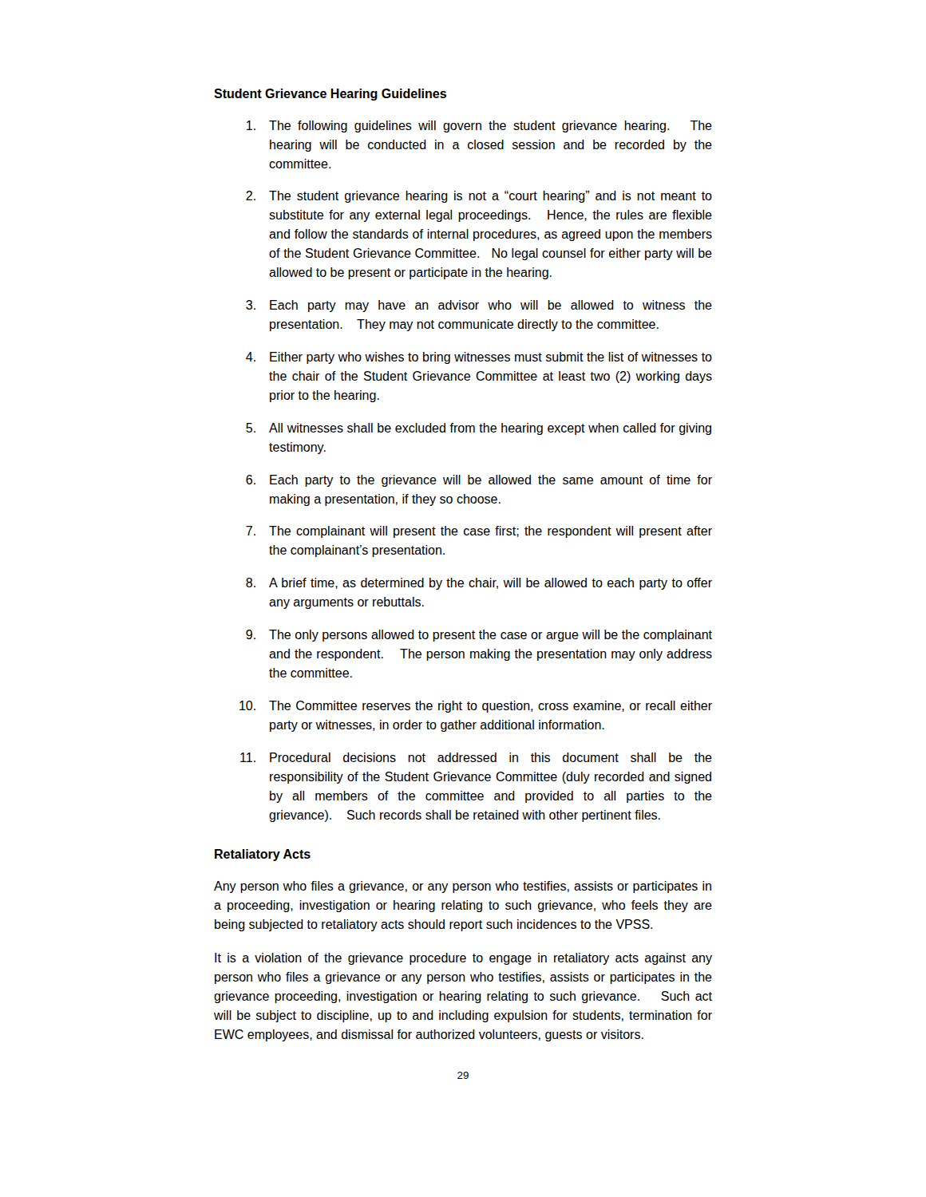Student Grievance Hearing Guidelines
The following guidelines will govern the student grievance hearing. The hearing will be conducted in a closed session and be recorded by the committee.
The student grievance hearing is not a “court hearing” and is not meant to substitute for any external legal proceedings. Hence, the rules are flexible and follow the standards of internal procedures, as agreed upon the members of the Student Grievance Committee. No legal counsel for either party will be allowed to be present or participate in the hearing.
Each party may have an advisor who will be allowed to witness the presentation. They may not communicate directly to the committee.
Either party who wishes to bring witnesses must submit the list of witnesses to the chair of the Student Grievance Committee at least two (2) working days prior to the hearing.
All witnesses shall be excluded from the hearing except when called for giving testimony.
Each party to the grievance will be allowed the same amount of time for making a presentation, if they so choose.
The complainant will present the case first; the respondent will present after the complainant’s presentation.
A brief time, as determined by the chair, will be allowed to each party to offer any arguments or rebuttals.
The only persons allowed to present the case or argue will be the complainant and the respondent. The person making the presentation may only address the committee.
The Committee reserves the right to question, cross examine, or recall either party or witnesses, in order to gather additional information.
Procedural decisions not addressed in this document shall be the responsibility of the Student Grievance Committee (duly recorded and signed by all members of the committee and provided to all parties to the grievance). Such records shall be retained with other pertinent files.
Retaliatory Acts
Any person who files a grievance, or any person who testifies, assists or participates in a proceeding, investigation or hearing relating to such grievance, who feels they are being subjected to retaliatory acts should report such incidences to the VPSS.
It is a violation of the grievance procedure to engage in retaliatory acts against any person who files a grievance or any person who testifies, assists or participates in the grievance proceeding, investigation or hearing relating to such grievance. Such act will be subject to discipline, up to and including expulsion for students, termination for EWC employees, and dismissal for authorized volunteers, guests or visitors.
29